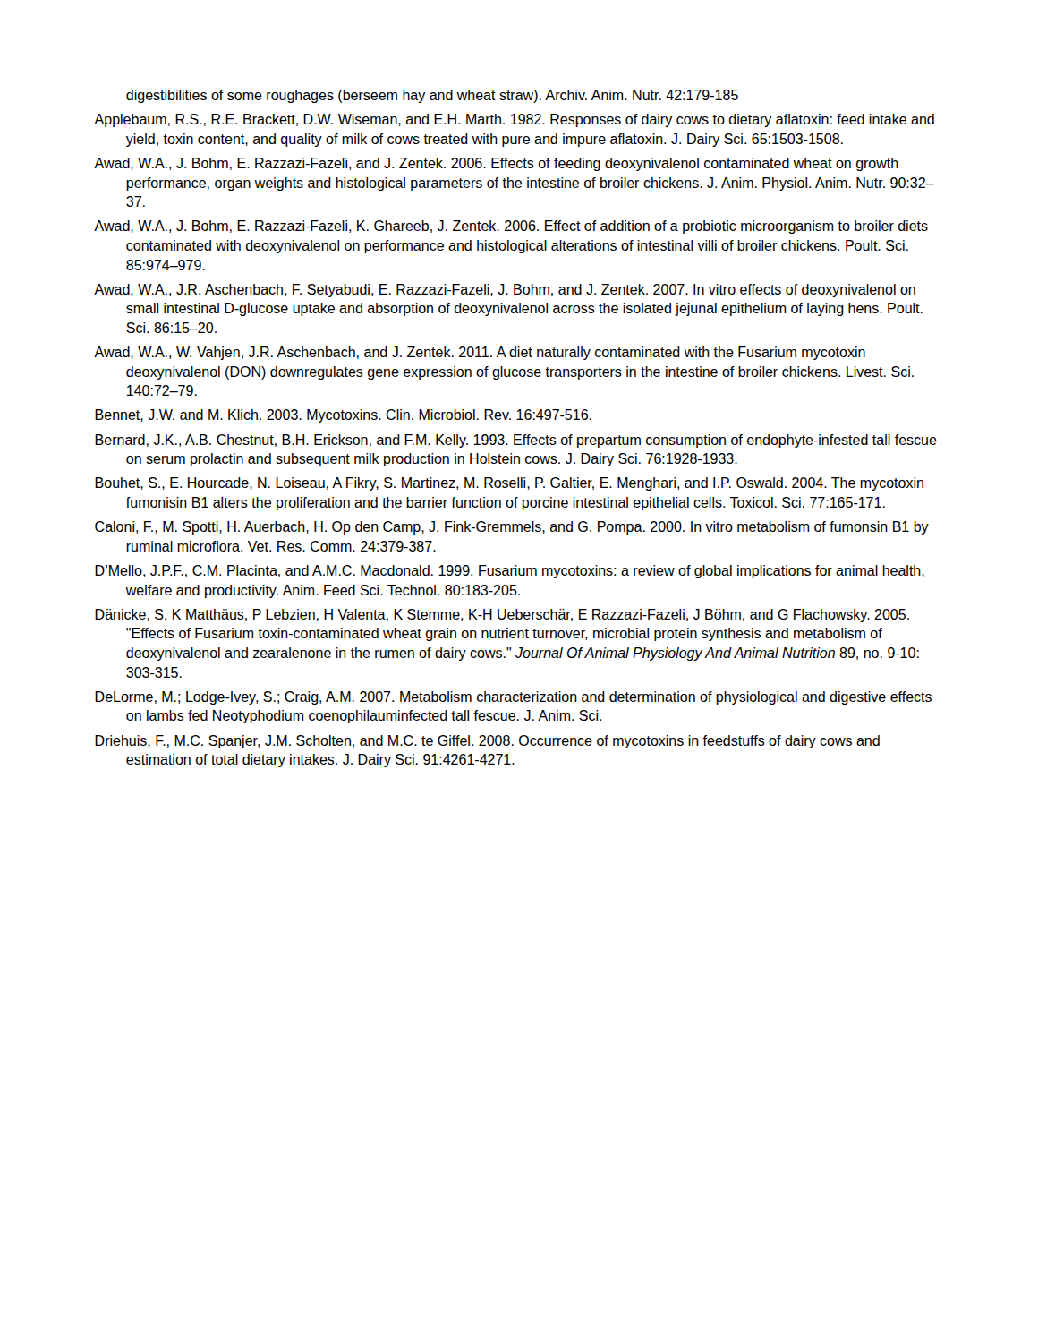digestibilities of some roughages (berseem hay and wheat straw). Archiv. Anim. Nutr. 42:179-185
Applebaum, R.S., R.E. Brackett, D.W. Wiseman, and E.H. Marth. 1982. Responses of dairy cows to dietary aflatoxin: feed intake and yield, toxin content, and quality of milk of cows treated with pure and impure aflatoxin. J. Dairy Sci. 65:1503-1508.
Awad, W.A., J. Bohm, E. Razzazi-Fazeli, and J. Zentek. 2006. Effects of feeding deoxynivalenol contaminated wheat on growth performance, organ weights and histological parameters of the intestine of broiler chickens. J. Anim. Physiol. Anim. Nutr. 90:32–37.
Awad, W.A., J. Bohm, E. Razzazi-Fazeli, K. Ghareeb, J. Zentek. 2006. Effect of addition of a probiotic microorganism to broiler diets contaminated with deoxynivalenol on performance and histological alterations of intestinal villi of broiler chickens. Poult. Sci. 85:974–979.
Awad, W.A., J.R. Aschenbach, F. Setyabudi, E. Razzazi-Fazeli, J. Bohm, and J. Zentek. 2007. In vitro effects of deoxynivalenol on small intestinal D-glucose uptake and absorption of deoxynivalenol across the isolated jejunal epithelium of laying hens. Poult. Sci. 86:15–20.
Awad, W.A., W. Vahjen, J.R. Aschenbach, and J. Zentek. 2011. A diet naturally contaminated with the Fusarium mycotoxin deoxynivalenol (DON) downregulates gene expression of glucose transporters in the intestine of broiler chickens. Livest. Sci. 140:72–79.
Bennet, J.W. and M. Klich. 2003. Mycotoxins. Clin. Microbiol. Rev. 16:497-516.
Bernard, J.K., A.B. Chestnut, B.H. Erickson, and F.M. Kelly. 1993. Effects of prepartum consumption of endophyte-infested tall fescue on serum prolactin and subsequent milk production in Holstein cows. J. Dairy Sci. 76:1928-1933.
Bouhet, S., E. Hourcade, N. Loiseau, A Fikry, S. Martinez, M. Roselli, P. Galtier, E. Menghari, and I.P. Oswald. 2004. The mycotoxin fumonisin B1 alters the proliferation and the barrier function of porcine intestinal epithelial cells. Toxicol. Sci. 77:165-171.
Caloni, F., M. Spotti, H. Auerbach, H. Op den Camp, J. Fink-Gremmels, and G. Pompa. 2000. In vitro metabolism of fumonsin B1 by ruminal microflora. Vet. Res. Comm. 24:379-387.
D’Mello, J.P.F., C.M. Placinta, and A.M.C. Macdonald. 1999. Fusarium mycotoxins: a review of global implications for animal health, welfare and productivity. Anim. Feed Sci. Technol. 80:183-205.
Dänicke, S, K Matthäus, P Lebzien, H Valenta, K Stemme, K-H Ueberschär, E Razzazi-Fazeli, J Böhm, and G Flachowsky. 2005. "Effects of Fusarium toxin-contaminated wheat grain on nutrient turnover, microbial protein synthesis and metabolism of deoxynivalenol and zearalenone in the rumen of dairy cows." Journal Of Animal Physiology And Animal Nutrition 89, no. 9-10: 303-315.
DeLorme, M.; Lodge-Ivey, S.; Craig, A.M. 2007. Metabolism characterization and determination of physiological and digestive effects on lambs fed Neotyphodium coenophilauminfected tall fescue. J. Anim. Sci.
Driehuis, F., M.C. Spanjer, J.M. Scholten, and M.C. te Giffel. 2008. Occurrence of mycotoxins in feedstuffs of dairy cows and estimation of total dietary intakes. J. Dairy Sci. 91:4261-4271.